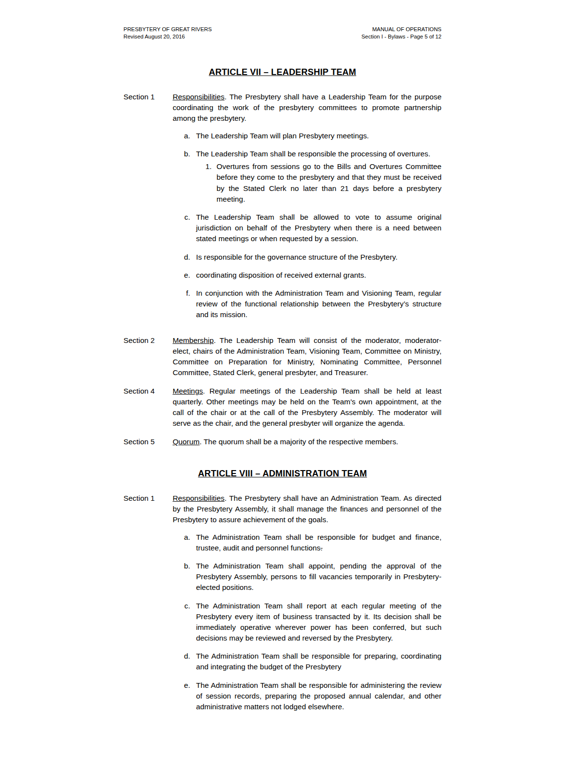PRESBYTERY OF GREAT RIVERS
Revised August 20, 2016
MANUAL OF OPERATIONS
Section I - Bylaws - Page 5 of 12
ARTICLE VII – LEADERSHIP TEAM
Section 1
Responsibilities. The Presbytery shall have a Leadership Team for the purpose coordinating the work of the presbytery committees to promote partnership among the presbytery.
The Leadership Team will plan Presbytery meetings.
The Leadership Team shall be responsible the processing of overtures.
Overtures from sessions go to the Bills and Overtures Committee before they come to the presbytery and that they must be received by the Stated Clerk no later than 21 days before a presbytery meeting.
The Leadership Team shall be allowed to vote to assume original jurisdiction on behalf of the Presbytery when there is a need between stated meetings or when requested by a session.
Is responsible for the governance structure of the Presbytery.
coordinating disposition of received external grants.
In conjunction with the Administration Team and Visioning Team, regular review of the functional relationship between the Presbytery’s structure and its mission.
Section 2
Membership. The Leadership Team will consist of the moderator, moderator-elect, chairs of the Administration Team, Visioning Team, Committee on Ministry, Committee on Preparation for Ministry, Nominating Committee, Personnel Committee, Stated Clerk, general presbyter, and Treasurer.
Section 4
Meetings. Regular meetings of the Leadership Team shall be held at least quarterly. Other meetings may be held on the Team's own appointment, at the call of the chair or at the call of the Presbytery Assembly. The moderator will serve as the chair, and the general presbyter will organize the agenda.
Section 5
Quorum. The quorum shall be a majority of the respective members.
ARTICLE VIII – ADMINISTRATION TEAM
Section 1
Responsibilities. The Presbytery shall have an Administration Team. As directed by the Presbytery Assembly, it shall manage the finances and personnel of the Presbytery to assure achievement of the goals.
The Administration Team shall be responsible for budget and finance, trustee, audit and personnel functions.
The Administration Team shall appoint, pending the approval of the Presbytery Assembly, persons to fill vacancies temporarily in Presbytery-elected positions.
The Administration Team shall report at each regular meeting of the Presbytery every item of business transacted by it. Its decision shall be immediately operative wherever power has been conferred, but such decisions may be reviewed and reversed by the Presbytery.
The Administration Team shall be responsible for preparing, coordinating and integrating the budget of the Presbytery
The Administration Team shall be responsible for administering the review of session records, preparing the proposed annual calendar, and other administrative matters not lodged elsewhere.